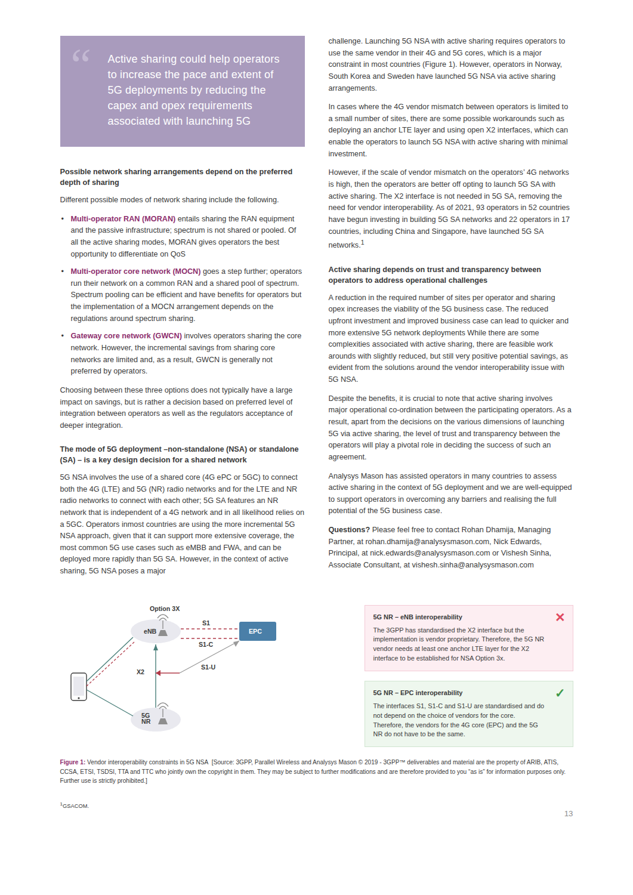“
Active sharing could help operators to increase the pace and extent of 5G deployments by reducing the capex and opex requirements associated with launching 5G
Possible network sharing arrangements depend on the preferred depth of sharing
Different possible modes of network sharing include the following.
Multi-operator RAN (MORAN) entails sharing the RAN equipment and the passive infrastructure; spectrum is not shared or pooled. Of all the active sharing modes, MORAN gives operators the best opportunity to differentiate on QoS
Multi-operator core network (MOCN) goes a step further; operators run their network on a common RAN and a shared pool of spectrum. Spectrum pooling can be efficient and have benefits for operators but the implementation of a MOCN arrangement depends on the regulations around spectrum sharing.
Gateway core network (GWCN) involves operators sharing the core network. However, the incremental savings from sharing core networks are limited and, as a result, GWCN is generally not preferred by operators.
Choosing between these three options does not typically have a large impact on savings, but is rather a decision based on preferred level of integration between operators as well as the regulators acceptance of deeper integration.
The mode of 5G deployment –non-standalone (NSA) or standalone (SA) – is a key design decision for a shared network
5G NSA involves the use of a shared core (4G ePC or 5GC) to connect both the 4G (LTE) and 5G (NR) radio networks and for the LTE and NR radio networks to connect with each other; 5G SA features an NR network that is independent of a 4G network and in all likelihood relies on a 5GC. Operators inmost countries are using the more incremental 5G NSA approach, given that it can support more extensive coverage, the most common 5G use cases such as eMBB and FWA, and can be deployed more rapidly than 5G SA. However, in the context of active sharing, 5G NSA poses a major
challenge. Launching 5G NSA with active sharing requires operators to use the same vendor in their 4G and 5G cores, which is a major constraint in most countries (Figure 1). However, operators in Norway, South Korea and Sweden have launched 5G NSA via active sharing arrangements.
In cases where the 4G vendor mismatch between operators is limited to a small number of sites, there are some possible workarounds such as deploying an anchor LTE layer and using open X2 interfaces, which can enable the operators to launch 5G NSA with active sharing with minimal investment.
However, if the scale of vendor mismatch on the operators’ 4G networks is high, then the operators are better off opting to launch 5G SA with active sharing. The X2 interface is not needed in 5G SA, removing the need for vendor interoperability. As of 2021, 93 operators in 52 countries have begun investing in building 5G SA networks and 22 operators in 17 countries, including China and Singapore, have launched 5G SA networks.1
Active sharing depends on trust and transparency between operators to address operational challenges
A reduction in the required number of sites per operator and sharing opex increases the viability of the 5G business case. The reduced upfront investment and improved business case can lead to quicker and more extensive 5G network deployments While there are some complexities associated with active sharing, there are feasible work arounds with slightly reduced, but still very positive potential savings, as evident from the solutions around the vendor interoperability issue with 5G NSA.
Despite the benefits, it is crucial to note that active sharing involves major operational co-ordination between the participating operators. As a result, apart from the decisions on the various dimensions of launching 5G via active sharing, the level of trust and transparency between the operators will play a pivotal role in deciding the success of such an agreement.
Analysys Mason has assisted operators in many countries to assess active sharing in the context of 5G deployment and we are well-equipped to support operators in overcoming any barriers and realising the full potential of the 5G business case.
Questions? Please feel free to contact Rohan Dhamija, Managing Partner, at rohan.dhamija@analysysmason.com, Nick Edwards, Principal, at nick.edwards@analysysmason.com or Vishesh Sinha, Associate Consultant, at vishesh.sinha@analysysmason.com
Option 3X eNB 5G NR EPC S1 S1-C X2 S1-U
✕ 5G NR – eNB interoperability The 3GPP has standardised the X2 interface but the implementation is vendor proprietary. Therefore, the 5G NR vendor needs at least one anchor LTE layer for the X2 interface to be established for NSA Option 3x.
✓ 5G NR – EPC interoperability The interfaces S1, S1-C and S1-U are standardised and do not depend on the choice of vendors for the core. Therefore, the vendors for the 4G core (EPC) and the 5G NR do not have to be the same.
Figure 1: Vendor interoperability constraints in 5G NSA [Source: 3GPP, Parallel Wireless and Analysys Mason © 2019 - 3GPP™ deliverables and material are the property of ARIB, ATIS, CCSA, ETSI, TSDSI, TTA and TTC who jointly own the copyright in them. They may be subject to further modifications and are therefore provided to you “as is” for information purposes only. Further use is strictly prohibited.]
1GSACOM.
13